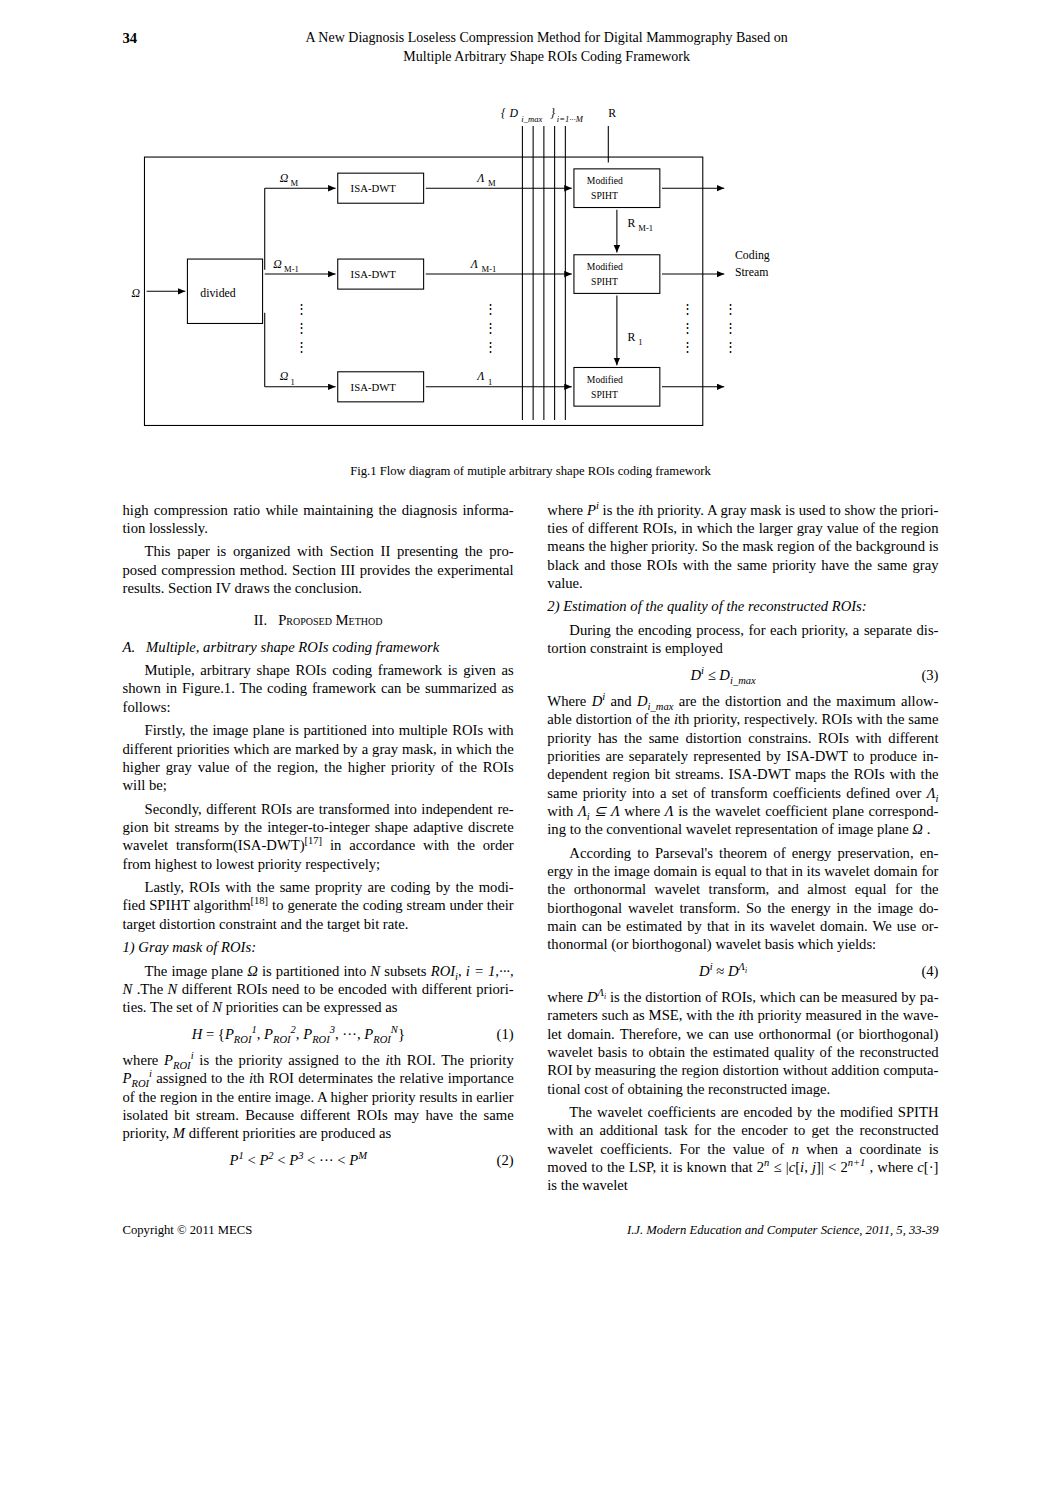34
A New Diagnosis Loseless Compression Method for Digital Mammography Based on
Multiple Arbitrary Shape ROIs Coding Framework
{ D i_max } i=1···M R divided Ω ISA-DWT ISA-DWT ISA-DWT Modified SPIHT Modified SPIHT Modified SPIHT Ω M Ω M-1 Ω 1 ⋮ ⋮ ⋮ Λ M Λ M-1 Λ 1 ⋮ ⋮ ⋮ R M-1 R 1 Coding Stream ⋮ ⋮ ⋮ ⋮ ⋮ ⋮
Fig.1 Flow diagram of mutiple arbitrary shape ROIs coding framework
high compression ratio while maintaining the diagnosis information losslessly.
This paper is organized with Section II presenting the proposed compression method. Section III provides the experimental results. Section IV draws the conclusion.
II. Proposed Method
A. Multiple, arbitrary shape ROIs coding framework
Mutiple, arbitrary shape ROIs coding framework is given as shown in Figure.1. The coding framework can be summarized as follows:
Firstly, the image plane is partitioned into multiple ROIs with different priorities which are marked by a gray mask, in which the higher gray value of the region, the higher priority of the ROIs will be;
Secondly, different ROIs are transformed into independent region bit streams by the integer-to-integer shape adaptive discrete wavelet transform(ISA-DWT)[17] in accordance with the order from highest to lowest priority respectively;
Lastly, ROIs with the same proprity are coding by the modified SPIHT algorithm[18] to generate the coding stream under their target distortion constraint and the target bit rate.
1) Gray mask of ROIs:
The image plane Ω is partitioned into N subsets ROIi, i = 1,···, N .The N different ROIs need to be encoded with different priorities. The set of N priorities can be expressed as
H = {PROI1, PROI2, PROI3, ···, PROIN}
(1)
where PROIi is the priority assigned to the ith ROI. The priority PROIi assigned to the ith ROI determinates the relative importance of the region in the entire image. A higher priority results in earlier isolated bit stream. Because different ROIs may have the same priority, M different priorities are produced as
P1 < P2 < P3 < ··· < PM
(2)
where Pi is the ith priority. A gray mask is used to show the priorities of different ROIs, in which the larger gray value of the region means the higher priority. So the mask region of the background is black and those ROIs with the same priority have the same gray value.
2) Estimation of the quality of the reconstructed ROIs:
During the encoding process, for each priority, a separate distortion constraint is employed
Di ≤ Di_max
(3)
Where Di and Di_max are the distortion and the maximum allowable distortion of the ith priority, respectively. ROIs with the same priority has the same distortion constrains. ROIs with different priorities are separately represented by ISA-DWT to produce independent region bit streams. ISA-DWT maps the ROIs with the same priority into a set of transform coefficients defined over Λi with Λi ⊆ Λ where Λ is the wavelet coefficient plane corresponding to the conventional wavelet representation of image plane Ω .
According to Parseval's theorem of energy preservation, energy in the image domain is equal to that in its wavelet domain for the orthonormal wavelet transform, and almost equal for the biorthogonal wavelet transform. So the energy in the image domain can be estimated by that in its wavelet domain. We use orthonormal (or biorthogonal) wavelet basis which yields:
Di ≈ DΛi
(4)
where DΛi is the distortion of ROIs, which can be measured by parameters such as MSE, with the ith priority measured in the wavelet domain. Therefore, we can use orthonormal (or biorthogonal) wavelet basis to obtain the estimated quality of the reconstructed ROI by measuring the region distortion without addition computational cost of obtaining the reconstructed image.
The wavelet coefficients are encoded by the modified SPITH with an additional task for the encoder to get the reconstructed wavelet coefficients. For the value of n when a coordinate is moved to the LSP, it is known that 2n ≤ |c[i, j]| < 2n+1 , where c[·] is the wavelet
Copyright © 2011 MECS
I.J. Modern Education and Computer Science, 2011, 5, 33-39